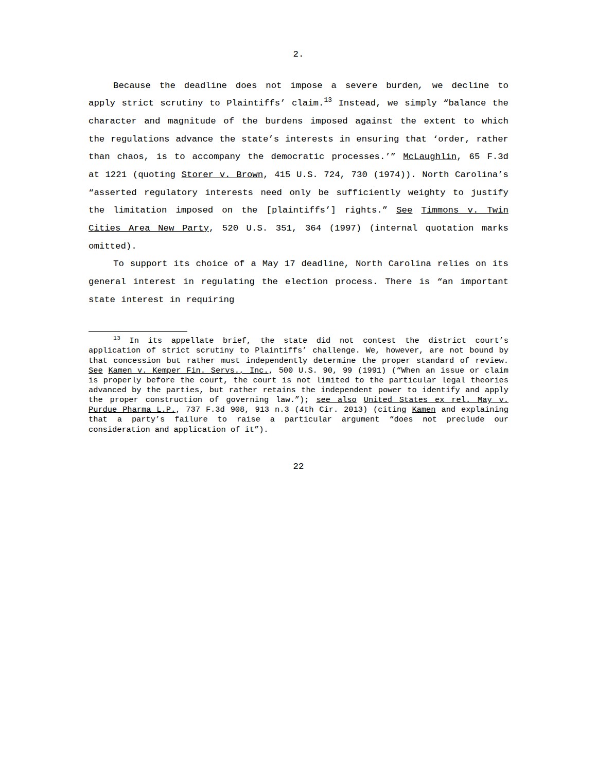2.
Because the deadline does not impose a severe burden, we decline to apply strict scrutiny to Plaintiffs’ claim.13 Instead, we simply “balance the character and magnitude of the burdens imposed against the extent to which the regulations advance the state’s interests in ensuring that ‘order, rather than chaos, is to accompany the democratic processes.’” McLaughlin, 65 F.3d at 1221 (quoting Storer v. Brown, 415 U.S. 724, 730 (1974)). North Carolina’s “asserted regulatory interests need only be sufficiently weighty to justify the limitation imposed on the [plaintiffs’] rights.” See Timmons v. Twin Cities Area New Party, 520 U.S. 351, 364 (1997) (internal quotation marks omitted).
To support its choice of a May 17 deadline, North Carolina relies on its general interest in regulating the election process. There is “an important state interest in requiring
13 In its appellate brief, the state did not contest the district court’s application of strict scrutiny to Plaintiffs’ challenge. We, however, are not bound by that concession but rather must independently determine the proper standard of review. See Kamen v. Kemper Fin. Servs., Inc., 500 U.S. 90, 99 (1991) (“When an issue or claim is properly before the court, the court is not limited to the particular legal theories advanced by the parties, but rather retains the independent power to identify and apply the proper construction of governing law.”); see also United States ex rel. May v. Purdue Pharma L.P., 737 F.3d 908, 913 n.3 (4th Cir. 2013) (citing Kamen and explaining that a party’s failure to raise a particular argument “does not preclude our consideration and application of it”).
22